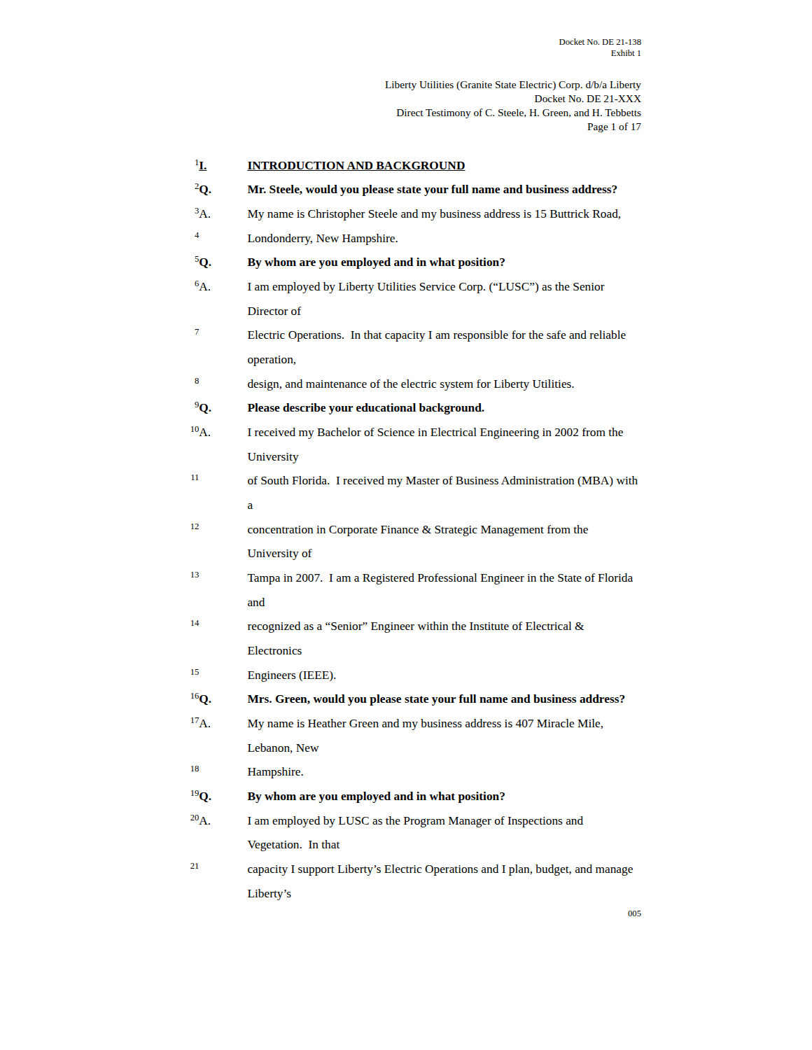Docket No. DE 21-138
Exhibt 1
Liberty Utilities (Granite State Electric) Corp. d/b/a Liberty
Docket No. DE 21-XXX
Direct Testimony of C. Steele, H. Green, and H. Tebbetts
Page 1 of 17
| 1 | I. | INTRODUCTION AND BACKGROUND |
| 2 | Q. | Mr. Steele, would you please state your full name and business address? |
| 3 | A. | My name is Christopher Steele and my business address is 15 Buttrick Road, |
| 4 | | Londonderry, New Hampshire. |
| 5 | Q. | By whom are you employed and in what position? |
| 6 | A. | I am employed by Liberty Utilities Service Corp. (“LUSC”) as the Senior Director of |
| 7 | | Electric Operations. In that capacity I am responsible for the safe and reliable operation, |
| 8 | | design, and maintenance of the electric system for Liberty Utilities. |
| 9 | Q. | Please describe your educational background. |
| 10 | A. | I received my Bachelor of Science in Electrical Engineering in 2002 from the University |
| 11 | | of South Florida. I received my Master of Business Administration (MBA) with a |
| 12 | | concentration in Corporate Finance & Strategic Management from the University of |
| 13 | | Tampa in 2007. I am a Registered Professional Engineer in the State of Florida and |
| 14 | | recognized as a “Senior” Engineer within the Institute of Electrical & Electronics |
| 15 | | Engineers (IEEE). |
| 16 | Q. | Mrs. Green, would you please state your full name and business address? |
| 17 | A. | My name is Heather Green and my business address is 407 Miracle Mile, Lebanon, New |
| 18 | | Hampshire. |
| 19 | Q. | By whom are you employed and in what position? |
| 20 | A. | I am employed by LUSC as the Program Manager of Inspections and Vegetation. In that |
| 21 | | capacity I support Liberty’s Electric Operations and I plan, budget, and manage Liberty’s |
005